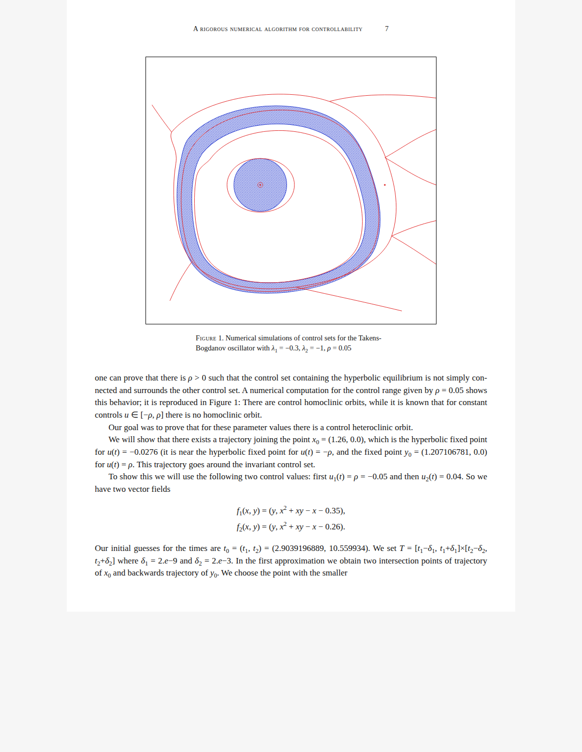A rigorous numerical algorithm for controllability 7
Figure 1. Numerical simulations of control sets for the Takens-Bogdanov oscillator with λ1 = −0.3, λ2 = −1, ρ = 0.05
one can prove that there is ρ > 0 such that the control set containing the hyperbolic equilibrium is not simply connected and surrounds the other control set. A numerical computation for the control range given by ρ = 0.05 shows this behavior; it is reproduced in Figure 1: There are control homoclinic orbits, while it is known that for constant controls u ∈ [−ρ, ρ] there is no homoclinic orbit.
Our goal was to prove that for these parameter values there is a control heteroclinic orbit.
We will show that there exists a trajectory joining the point x0 = (1.26, 0.0), which is the hyperbolic fixed point for u(t) = −0.0276 (it is near the hyperbolic fixed point for u(t) = −ρ, and the fixed point y0 = (1.207106781, 0.0) for u(t) = ρ. This trajectory goes around the invariant control set.
To show this we will use the following two control values: first u1(t) = ρ = −0.05 and then u2(t) = 0.04. So we have two vector fields
f1(x, y) = (y, x2 + xy − x − 0.35),
f2(x, y) = (y, x2 + xy − x − 0.26).
Our initial guesses for the times are t0 = (t1, t2) = (2.9039196889, 10.559934). We set T = [t1−δ1, t1+δ1]×[t2−δ2, t2+δ2] where δ1 = 2.e−9 and δ2 = 2.e−3. In the first approximation we obtain two intersection points of trajectory of x0 and backwards trajectory of y0. We choose the point with the smaller